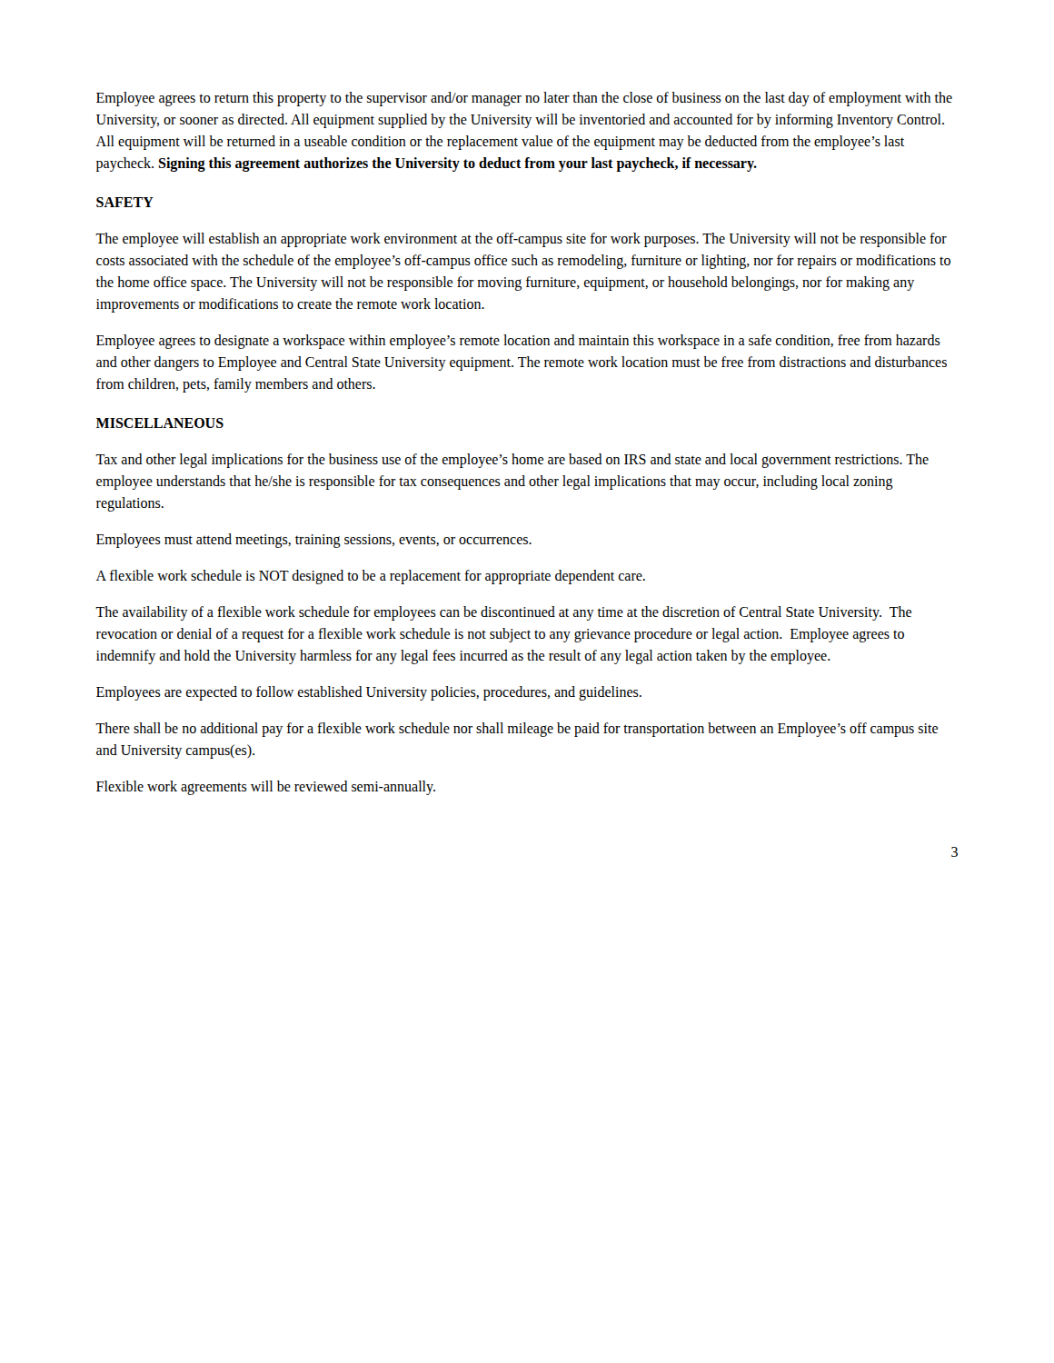Employee agrees to return this property to the supervisor and/or manager no later than the close of business on the last day of employment with the University, or sooner as directed. All equipment supplied by the University will be inventoried and accounted for by informing Inventory Control. All equipment will be returned in a useable condition or the replacement value of the equipment may be deducted from the employee’s last paycheck. Signing this agreement authorizes the University to deduct from your last paycheck, if necessary.
SAFETY
The employee will establish an appropriate work environment at the off-campus site for work purposes. The University will not be responsible for costs associated with the schedule of the employee’s off-campus office such as remodeling, furniture or lighting, nor for repairs or modifications to the home office space. The University will not be responsible for moving furniture, equipment, or household belongings, nor for making any improvements or modifications to create the remote work location.
Employee agrees to designate a workspace within employee’s remote location and maintain this workspace in a safe condition, free from hazards and other dangers to Employee and Central State University equipment. The remote work location must be free from distractions and disturbances from children, pets, family members and others.
MISCELLANEOUS
Tax and other legal implications for the business use of the employee’s home are based on IRS and state and local government restrictions. The employee understands that he/she is responsible for tax consequences and other legal implications that may occur, including local zoning regulations.
Employees must attend meetings, training sessions, events, or occurrences.
A flexible work schedule is NOT designed to be a replacement for appropriate dependent care.
The availability of a flexible work schedule for employees can be discontinued at any time at the discretion of Central State University. The revocation or denial of a request for a flexible work schedule is not subject to any grievance procedure or legal action. Employee agrees to indemnify and hold the University harmless for any legal fees incurred as the result of any legal action taken by the employee.
Employees are expected to follow established University policies, procedures, and guidelines.
There shall be no additional pay for a flexible work schedule nor shall mileage be paid for transportation between an Employee’s off campus site and University campus(es).
Flexible work agreements will be reviewed semi-annually.
3